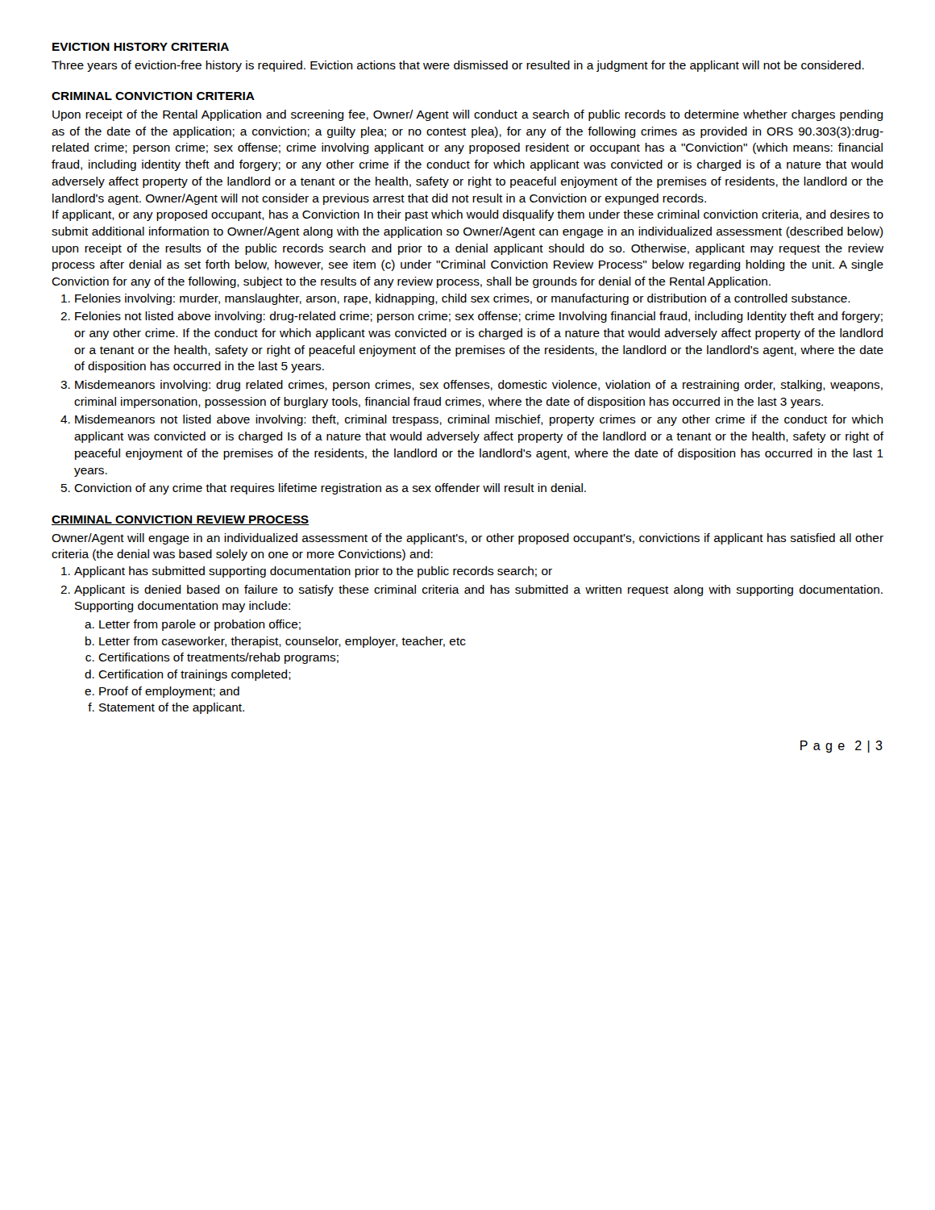Eviction History Criteria
Three years of eviction-free history is required. Eviction actions that were dismissed or resulted in a judgment for the applicant will not be considered.
Criminal Conviction Criteria
Upon receipt of the Rental Application and screening fee, Owner/ Agent will conduct a search of public records to determine whether charges pending as of the date of the application; a conviction; a guilty plea; or no contest plea), for any of the following crimes as provided in ORS 90.303(3):drug-related crime; person crime; sex offense; crime involving applicant or any proposed resident or occupant has a "Conviction" (which means: financial fraud, including identity theft and forgery; or any other crime if the conduct for which applicant was convicted or is charged is of a nature that would adversely affect property of the landlord or a tenant or the health, safety or right to peaceful enjoyment of the premises of residents, the landlord or the landlord's agent. Owner/Agent will not consider a previous arrest that did not result in a Conviction or expunged records.
If applicant, or any proposed occupant, has a Conviction In their past which would disqualify them under these criminal conviction criteria, and desires to submit additional information to Owner/Agent along with the application so Owner/Agent can engage in an individualized assessment (described below) upon receipt of the results of the public records search and prior to a denial applicant should do so. Otherwise, applicant may request the review process after denial as set forth below, however, see item (c) under "Criminal Conviction Review Process" below regarding holding the unit. A single Conviction for any of the following, subject to the results of any review process, shall be grounds for denial of the Rental Application.
Felonies involving: murder, manslaughter, arson, rape, kidnapping, child sex crimes, or manufacturing or distribution of a controlled substance.
Felonies not listed above involving: drug-related crime; person crime; sex offense; crime Involving financial fraud, including Identity theft and forgery; or any other crime. If the conduct for which applicant was convicted or is charged is of a nature that would adversely affect property of the landlord or a tenant or the health, safety or right of peaceful enjoyment of the premises of the residents, the landlord or the landlord's agent, where the date of disposition has occurred in the last 5 years.
Misdemeanors involving: drug related crimes, person crimes, sex offenses, domestic violence, violation of a restraining order, stalking, weapons, criminal impersonation, possession of burglary tools, financial fraud crimes, where the date of disposition has occurred in the last 3 years.
Misdemeanors not listed above involving: theft, criminal trespass, criminal mischief, property crimes or any other crime if the conduct for which applicant was convicted or is charged Is of a nature that would adversely affect property of the landlord or a tenant or the health, safety or right of peaceful enjoyment of the premises of the residents, the landlord or the landlord's agent, where the date of disposition has occurred in the last 1 years.
Conviction of any crime that requires lifetime registration as a sex offender will result in denial.
Criminal Conviction Review Process
Owner/Agent will engage in an individualized assessment of the applicant's, or other proposed occupant's, convictions if applicant has satisfied all other criteria (the denial was based solely on one or more Convictions) and:
Applicant has submitted supporting documentation prior to the public records search; or
Applicant is denied based on failure to satisfy these criminal criteria and has submitted a written request along with supporting documentation. Supporting documentation may include:
Letter from parole or probation office;
Letter from caseworker, therapist, counselor, employer, teacher, etc
Certifications of treatments/rehab programs;
Certification of trainings completed;
Proof of employment; and
Statement of the applicant.
P a g e 2 | 3